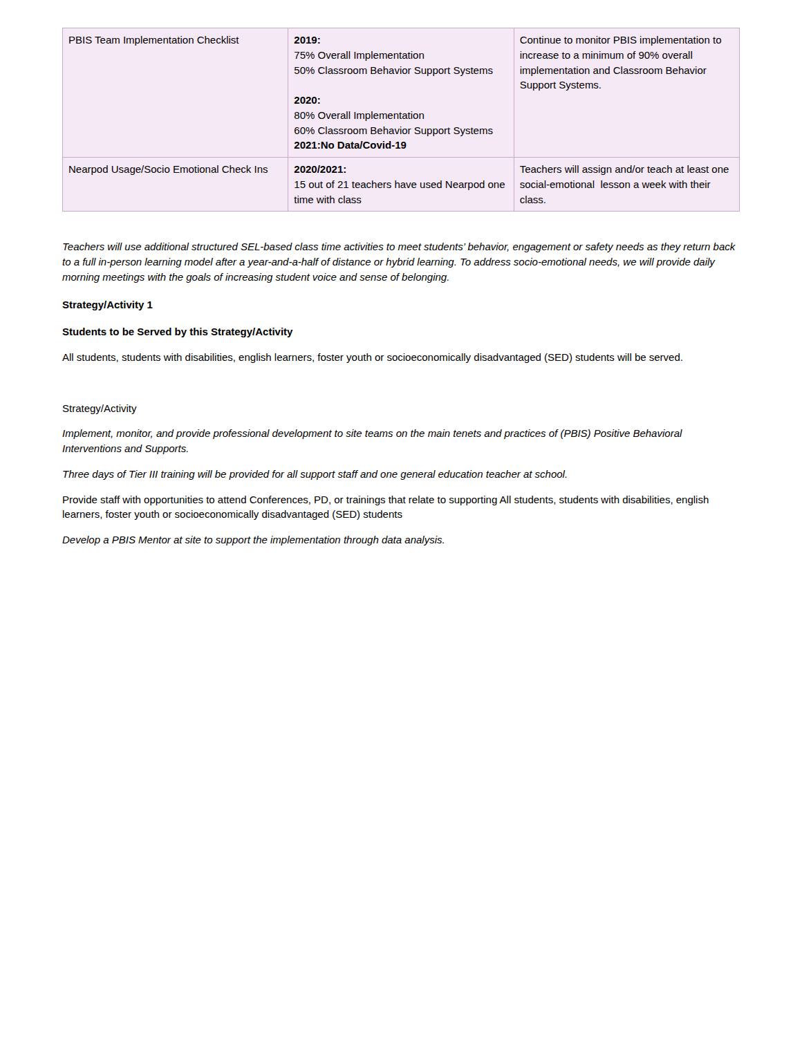| PBIS Team Implementation Checklist | 2019: 75% Overall Implementation 50% Classroom Behavior Support Systems 2020: 80% Overall Implementation 60% Classroom Behavior Support Systems 2021:No Data/Covid-19 | Continue to monitor PBIS implementation to increase to a minimum of 90% overall implementation and Classroom Behavior Support Systems. |
| Nearpod Usage/Socio Emotional Check Ins | 2020/2021: 15 out of 21 teachers have used Nearpod one time with class | Teachers will assign and/or teach at least one social-emotional lesson a week with their class. |
Teachers will use additional structured SEL-based class time activities to meet students’ behavior, engagement or safety needs as they return back to a full in-person learning model after a year-and-a-half of distance or hybrid learning. To address socio-emotional needs, we will provide daily morning meetings with the goals of increasing student voice and sense of belonging.
Strategy/Activity 1
Students to be Served by this Strategy/Activity
All students, students with disabilities, english learners, foster youth or socioeconomically disadvantaged (SED) students will be served.
Strategy/Activity
Implement, monitor, and provide professional development to site teams on the main tenets and practices of (PBIS) Positive Behavioral Interventions and Supports.
Three days of Tier III training will be provided for all support staff and one general education teacher at school.
Provide staff with opportunities to attend Conferences, PD, or trainings that relate to supporting All students, students with disabilities, english learners, foster youth or socioeconomically disadvantaged (SED) students
Develop a PBIS Mentor at site to support the implementation through data analysis.